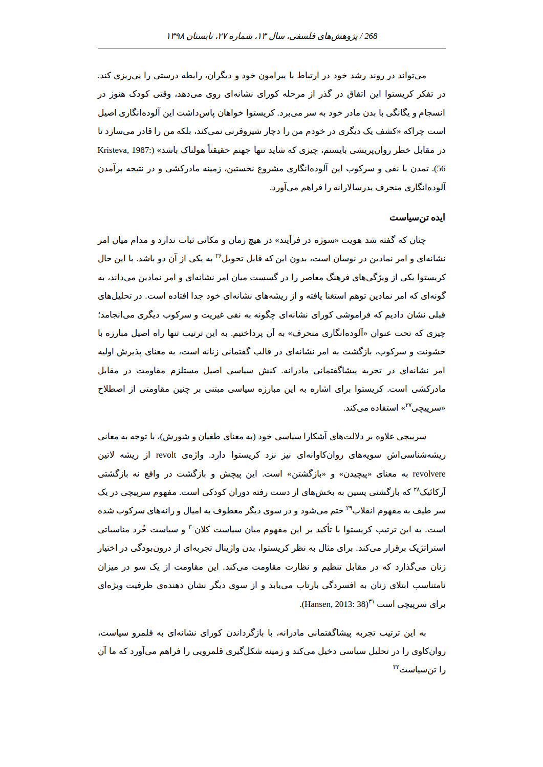268 / پژوهش‌های فلسفی، سال ۱۳، شماره ۲۷، تابستان ۱۳۹۸
می‌تواند در روند رشد خود در ارتباط با پیرامون خود و دیگران، رابطه درستی را پی‌ریزی کند. در تفکر کریستوا این اتفاق در گذر از مرحله کورای نشانه‌ای روی می‌دهد، وقتی کودک هنوز در انسجام و یگانگی با بدن مادر خود به سر می‌برد. کریستوا خواهان پاس‌داشت این آلوده‌انگاری اصیل است چراکه «کشف یک دیگری در خودم من را دچار شیزوفرنی نمی‌کند، بلکه من را قادر می‌سازد تا در مقابل خطر روان‌پریشی بایستم، چیزی که شاید تنها جهنم حقیقتاً هولناک باشد» (Kristeva, 1987: 56). تمدن با نفی و سرکوب این آلوده‌انگاری مشروع نخستین، زمینه مادرکشی و در نتیجه برآمدن آلوده‌انگاری منحرف پدرسالارانه را فراهم می‌آورد.
ایده تن‌سیاست
چنان که گفته شد هویت «سوژه در فرآیند» در هیچ زمان و مکانی ثبات ندارد و مدام میان امر نشانه‌ای و امر نمادین در نوسان است، بدون این که قابل تحویل۲۶ به یکی از آن دو باشد. با این حال کریستوا یکی از ویژگی‌های فرهنگ معاصر را در گسست میان امر نشانه‌ای و امر نمادین می‌داند، به گونه‌ای که امر نمادین توهم استغنا یافته و از ریشه‌های نشانه‌ای خود جدا افتاده است. در تحلیل‌های قبلی نشان دادیم که فراموشی کورای نشانه‌ای چگونه به نفی غیریت و سرکوب دیگری می‌انجامد؛ چیزی که تحت عنوان «آلوده‌انگاری منحرف» به آن پرداختیم. به این ترتیب تنها راه اصیل مبارزه با خشونت و سرکوب، بازگشت به امر نشانه‌ای در قالب گفتمانی زنانه است، به معنای پذیرش اولیه امر نشانه‌ای در تجربه پیشاگفتمانی مادرانه. کنش سیاسی اصیل مستلزم مقاومت در مقابل مادرکشی است. کریستوا برای اشاره به این مبارزه سیاسی مبتنی بر چنین مقاومتی از اصطلاح «سرپیچی۲۷» استفاده می‌کند.
سرپیچی علاوه بر دلالت‌های آشکارا سیاسی خود (به معنای طغیان و شورش)، با توجه به معانی ریشه‌شناسی‌اش سویه‌های روان‌کاوانه‌ای نیز نزد کریستوا دارد. واژه‌ی revolt از ریشه لاتین revolvere به معنای «پیچیدن» و «بازگشتن» است. این پیچش و بازگشت در واقع نه بازگشتی آرکائیک۲۸ که بازگشتی پسین به بخش‌های از دست رفته دوران کودکی است. مفهوم سرپیچی در یک سر طیف به مفهوم انقلاب۲۹ ختم می‌شود و در سوی دیگر معطوف به امیال و رانه‌های سرکوب شده است. به این ترتیب کریستوا با تأکید بر این مفهوم میان سیاست کلان۳۰ و سیاست خُرد مناسباتی استراتژیک برقرار می‌کند. برای مثال به نظر کریستوا، بدن واژینال تجربه‌ای از درون‌بودگی در اختیار زنان می‌گذارد که در مقابل تنظیم و نظارت مقاومت می‌کند. این مقاومت از یک سو در میزان نامتناسب ابتلای زنان به افسردگی بارتاب می‌یابد و از سوی دیگر نشان دهنده‌ی ظرفیت ویژه‌ای برای سرپیچی است (Hansen, 2013: 38)۳۱.
به این ترتیب تجربه پیشاگفتمانی مادرانه، با بازگرداندن کورای نشانه‌ای به قلمرو سیاست، روان‌کاوی را در تحلیل سیاسی دخیل می‌کند و زمینه شکل‌گیری قلمرویی را فراهم می‌آورد که ما آن را تن‌سیاست۳۲